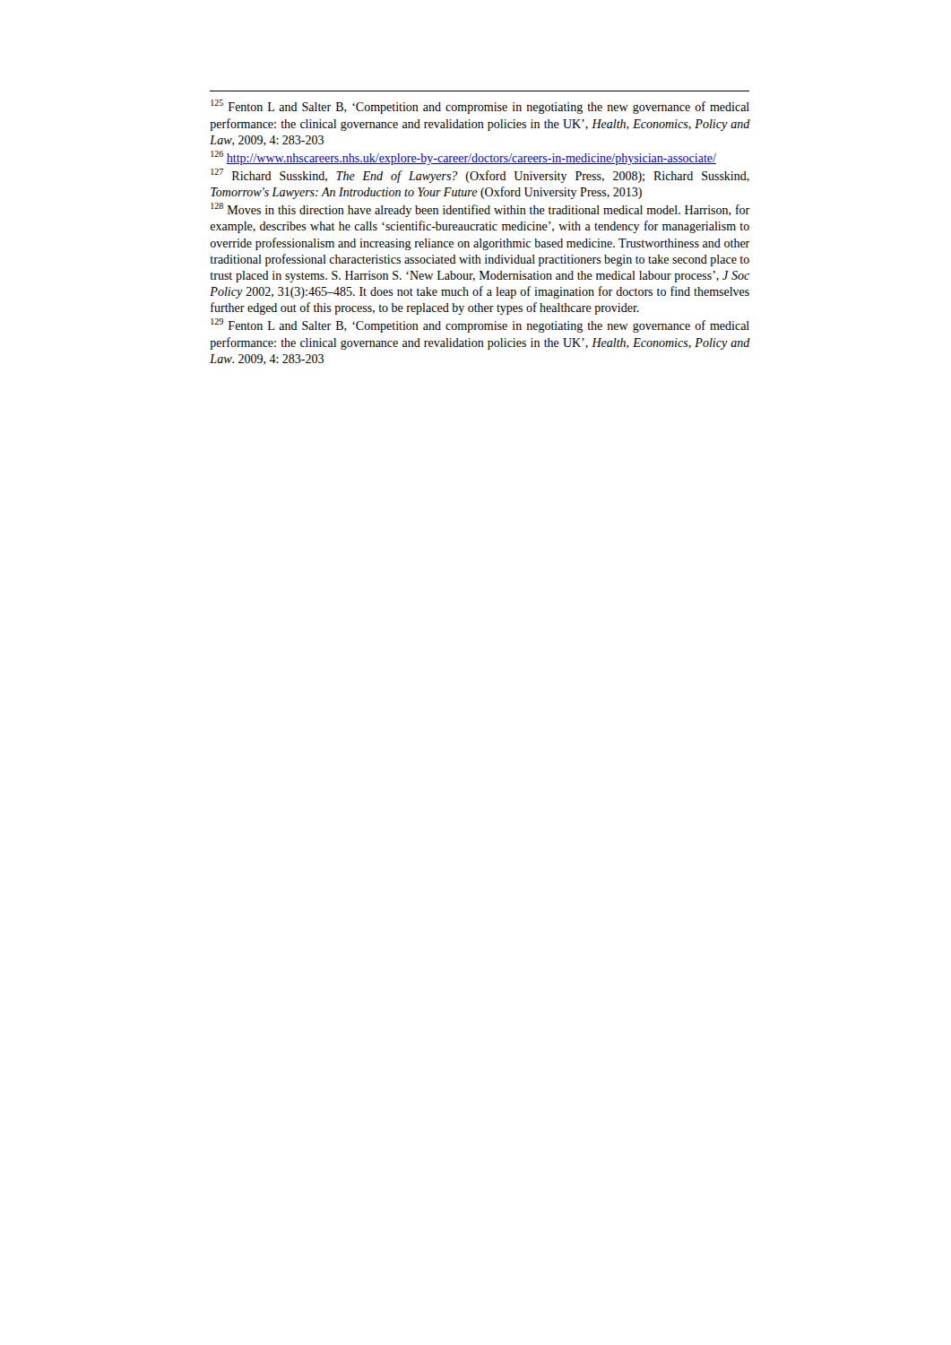125 Fenton L and Salter B, ‘Competition and compromise in negotiating the new governance of medical performance: the clinical governance and revalidation policies in the UK’, Health, Economics, Policy and Law, 2009, 4: 283-203
126 http://www.nhscareers.nhs.uk/explore-by-career/doctors/careers-in-medicine/physician-associate/
127 Richard Susskind, The End of Lawyers? (Oxford University Press, 2008); Richard Susskind, Tomorrow's Lawyers: An Introduction to Your Future (Oxford University Press, 2013)
128 Moves in this direction have already been identified within the traditional medical model. Harrison, for example, describes what he calls ‘scientific-bureaucratic medicine’, with a tendency for managerialism to override professionalism and increasing reliance on algorithmic based medicine. Trustworthiness and other traditional professional characteristics associated with individual practitioners begin to take second place to trust placed in systems. S. Harrison S. ‘New Labour, Modernisation and the medical labour process’, J Soc Policy 2002, 31(3):465–485. It does not take much of a leap of imagination for doctors to find themselves further edged out of this process, to be replaced by other types of healthcare provider.
129 Fenton L and Salter B, ‘Competition and compromise in negotiating the new governance of medical performance: the clinical governance and revalidation policies in the UK’, Health, Economics, Policy and Law. 2009, 4: 283-203